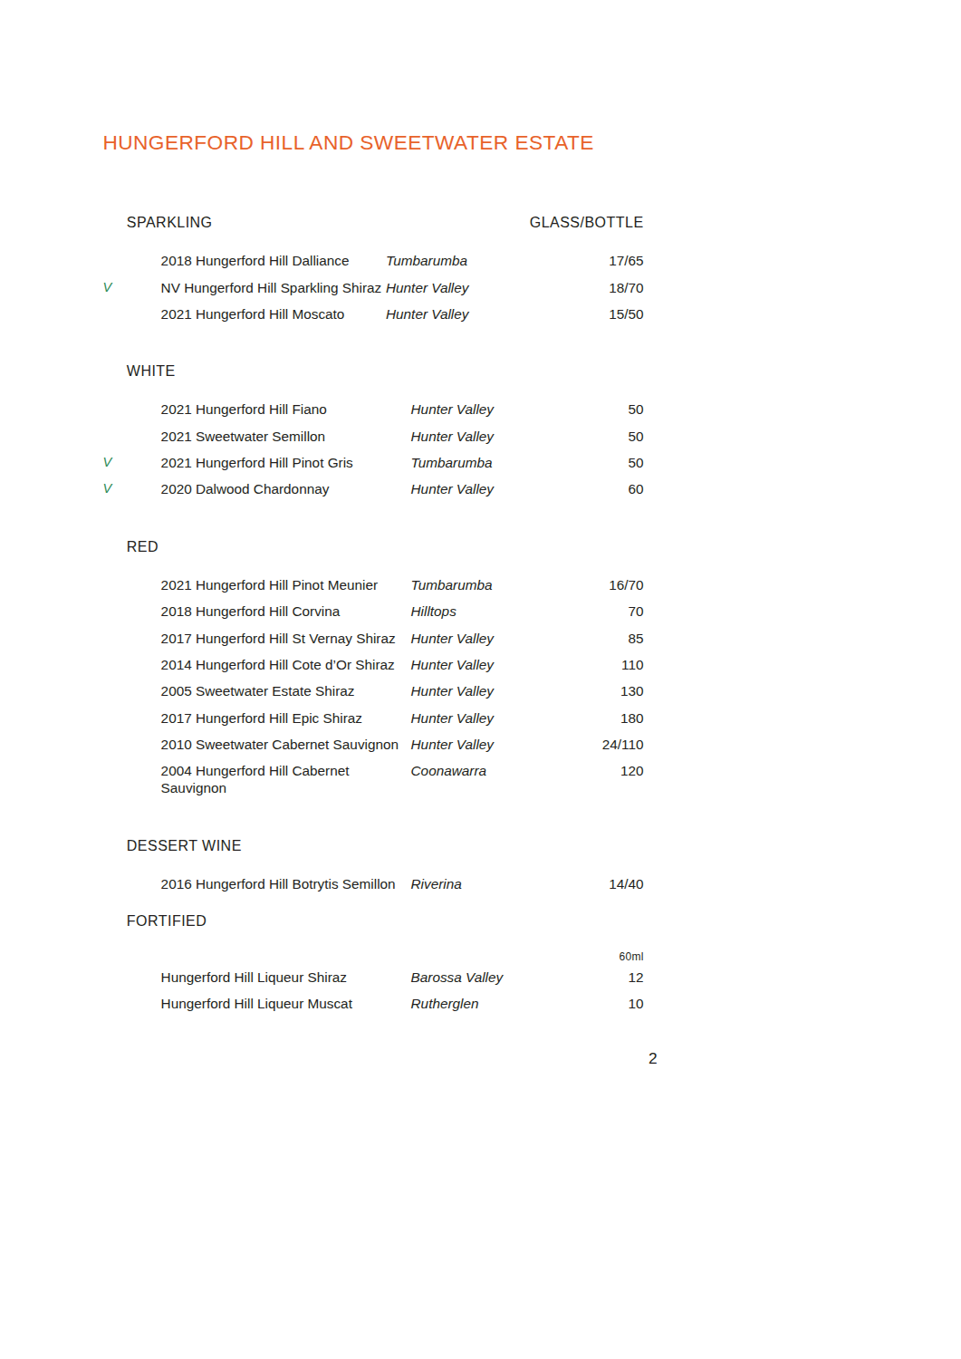Hungerford Hill and Sweetwater Estate
| | Sparkling | | Glass/Bottle |
| | 2018 Hungerford Hill Dalliance | Tumbarumba | 17/65 |
| V | NV Hungerford Hill Sparkling Shiraz | Hunter Valley | 18/70 |
| | 2021 Hungerford Hill Moscato | Hunter Valley | 15/50 |
| | White | | |
| | 2021 Hungerford Hill Fiano | Hunter Valley | 50 |
| | 2021 Sweetwater Semillon | Hunter Valley | 50 |
| V | 2021 Hungerford Hill Pinot Gris | Tumbarumba | 50 |
| V | 2020 Dalwood Chardonnay | Hunter Valley | 60 |
| | Red | | |
| | 2021 Hungerford Hill Pinot Meunier | Tumbarumba | 16/70 |
| | 2018 Hungerford Hill Corvina | Hilltops | 70 |
| | 2017 Hungerford Hill St Vernay Shiraz | Hunter Valley | 85 |
| | 2014 Hungerford Hill Cote d’Or Shiraz | Hunter Valley | 110 |
| | 2005 Sweetwater Estate Shiraz | Hunter Valley | 130 |
| | 2017 Hungerford Hill Epic Shiraz | Hunter Valley | 180 |
| | 2010 Sweetwater Cabernet Sauvignon | Hunter Valley | 24/110 |
| | 2004 Hungerford Hill Cabernet Sauvignon | Coonawarra | 120 |
| | Dessert Wine | | |
| | 2016 Hungerford Hill Botrytis Semillon | Riverina | 14/40 |
| | Fortified | | |
| | | | 60ml |
| | Hungerford Hill Liqueur Shiraz | Barossa Valley | 12 |
| | Hungerford Hill Liqueur Muscat | Rutherglen | 10 |
2